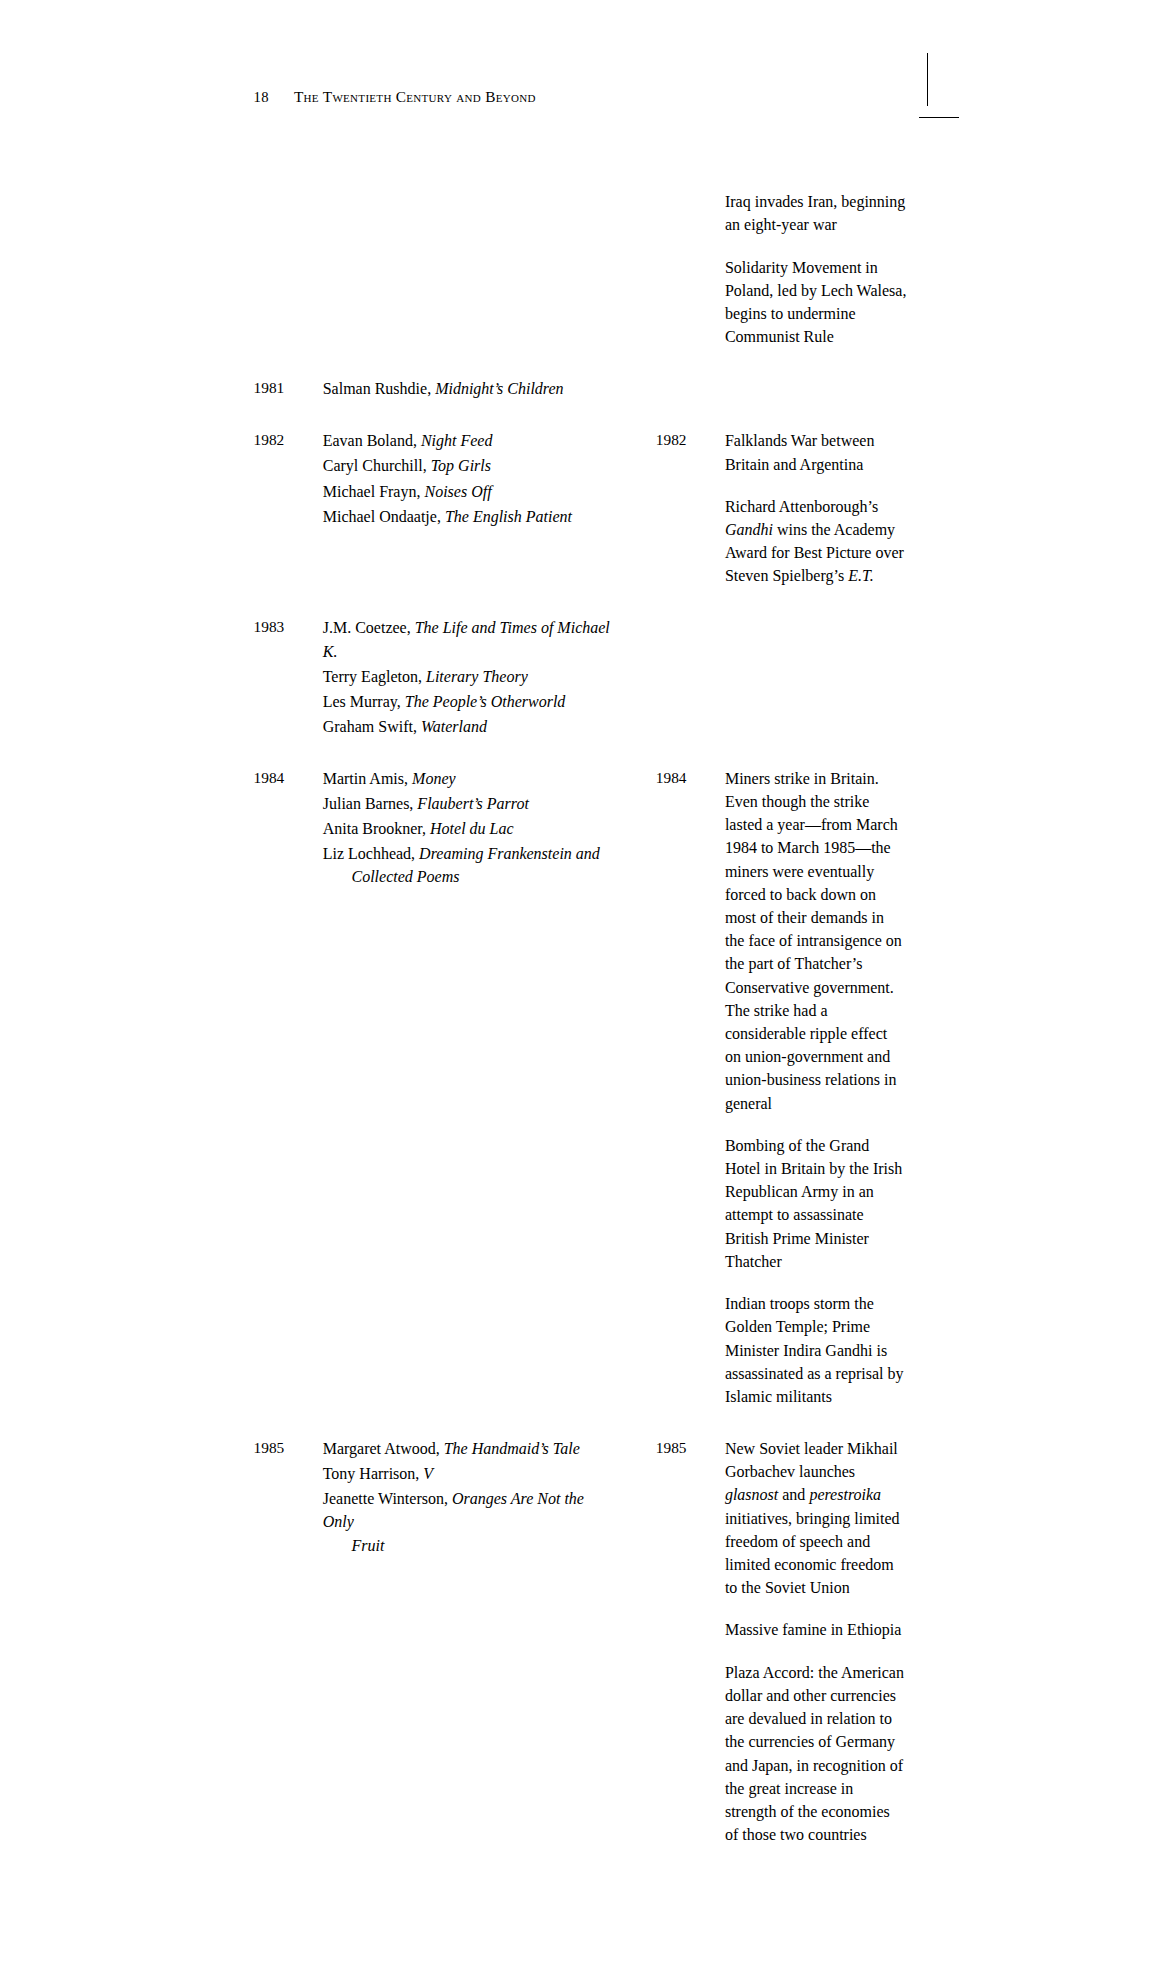18 The Twentieth Century and Beyond
| | | | | Iraq invades Iran, beginning an eight-year war Solidarity Movement in Poland, led by Lech Walesa, begins to undermine Communist Rule |
| 1981 | Salman Rushdie, Midnight’s Children | | | |
| 1982 | Eavan Boland, Night Feed Caryl Churchill, Top Girls Michael Frayn, Noises Off Michael Ondaatje, The English Patient | | 1982 | Falklands War between Britain and Argentina Richard Attenborough’s Gandhi wins the Academy Award for Best Picture over Steven Spielberg’s E.T. |
| 1983 | J.M. Coetzee, The Life and Times of Michael K. Terry Eagleton, Literary Theory Les Murray, The People’s Otherworld Graham Swift, Waterland | | | |
| 1984 | Martin Amis, Money Julian Barnes, Flaubert’s Parrot Anita Brookner, Hotel du Lac Liz Lochhead, Dreaming Frankenstein and Collected Poems | | 1984 | Miners strike in Britain. Even though the strike lasted a year—from March 1984 to March 1985—the miners were eventually forced to back down on most of their demands in the face of intransigence on the part of Thatcher’s Conservative government. The strike had a considerable ripple effect on union-government and union-business relations in general Bombing of the Grand Hotel in Britain by the Irish Republican Army in an attempt to assassinate British Prime Minister Thatcher Indian troops storm the Golden Temple; Prime Minister Indira Gandhi is assassinated as a reprisal by Islamic militants |
| 1985 | Margaret Atwood, The Handmaid’s Tale Tony Harrison, V Jeanette Winterson, Oranges Are Not the Only Fruit | | 1985 | New Soviet leader Mikhail Gorbachev launches glasnost and perestroika initiatives, bringing limited freedom of speech and limited economic freedom to the Soviet Union Massive famine in Ethiopia Plaza Accord: the American dollar and other currencies are devalued in relation to the currencies of Germany and Japan, in recognition of the great increase in strength of the economies of those two countries |